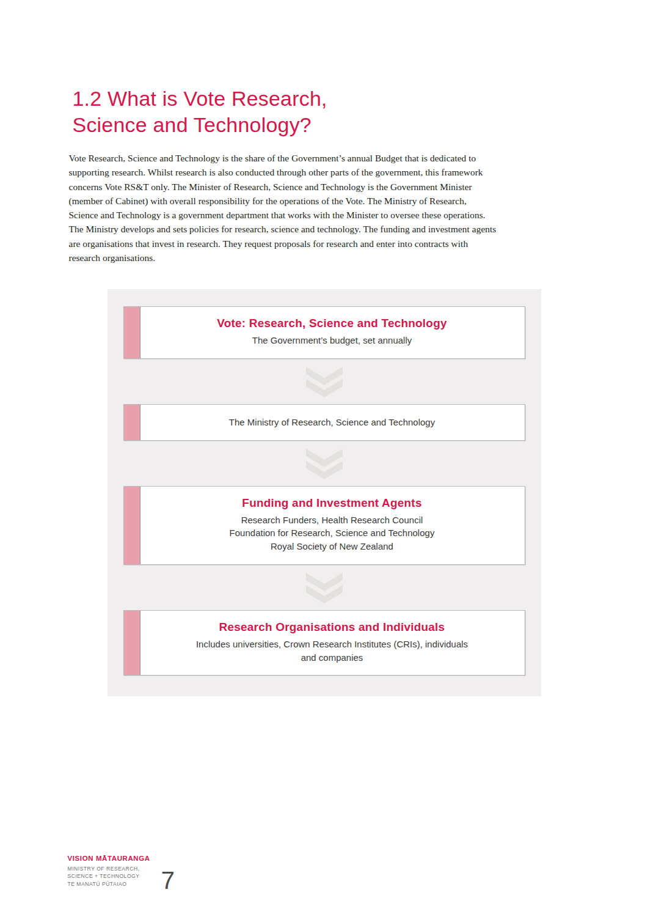1.2 What is Vote Research,
Science and Technology?
Vote Research, Science and Technology is the share of the Government’s annual Budget that is dedicated to supporting research. Whilst research is also conducted through other parts of the government, this framework concerns Vote RS&T only. The Minister of Research, Science and Technology is the Government Minister (member of Cabinet) with overall responsibility for the operations of the Vote. The Ministry of Research, Science and Technology is a government department that works with the Minister to oversee these operations. The Ministry develops and sets policies for research, science and technology. The funding and investment agents are organisations that invest in research. They request proposals for research and enter into contracts with research organisations.
Vote: Research, Science and Technology
The Government’s budget, set annually
The Ministry of Research, Science and Technology
Funding and Investment Agents
Research Funders, Health Research Council
Foundation for Research, Science and Technology
Royal Society of New Zealand
Research Organisations and Individuals
Includes universities, Crown Research Institutes (CRIs), individuals
and companies
Vision Mātauranga
Ministry of Research,
Science + Technology
Te Manatū Pūtaiao
7